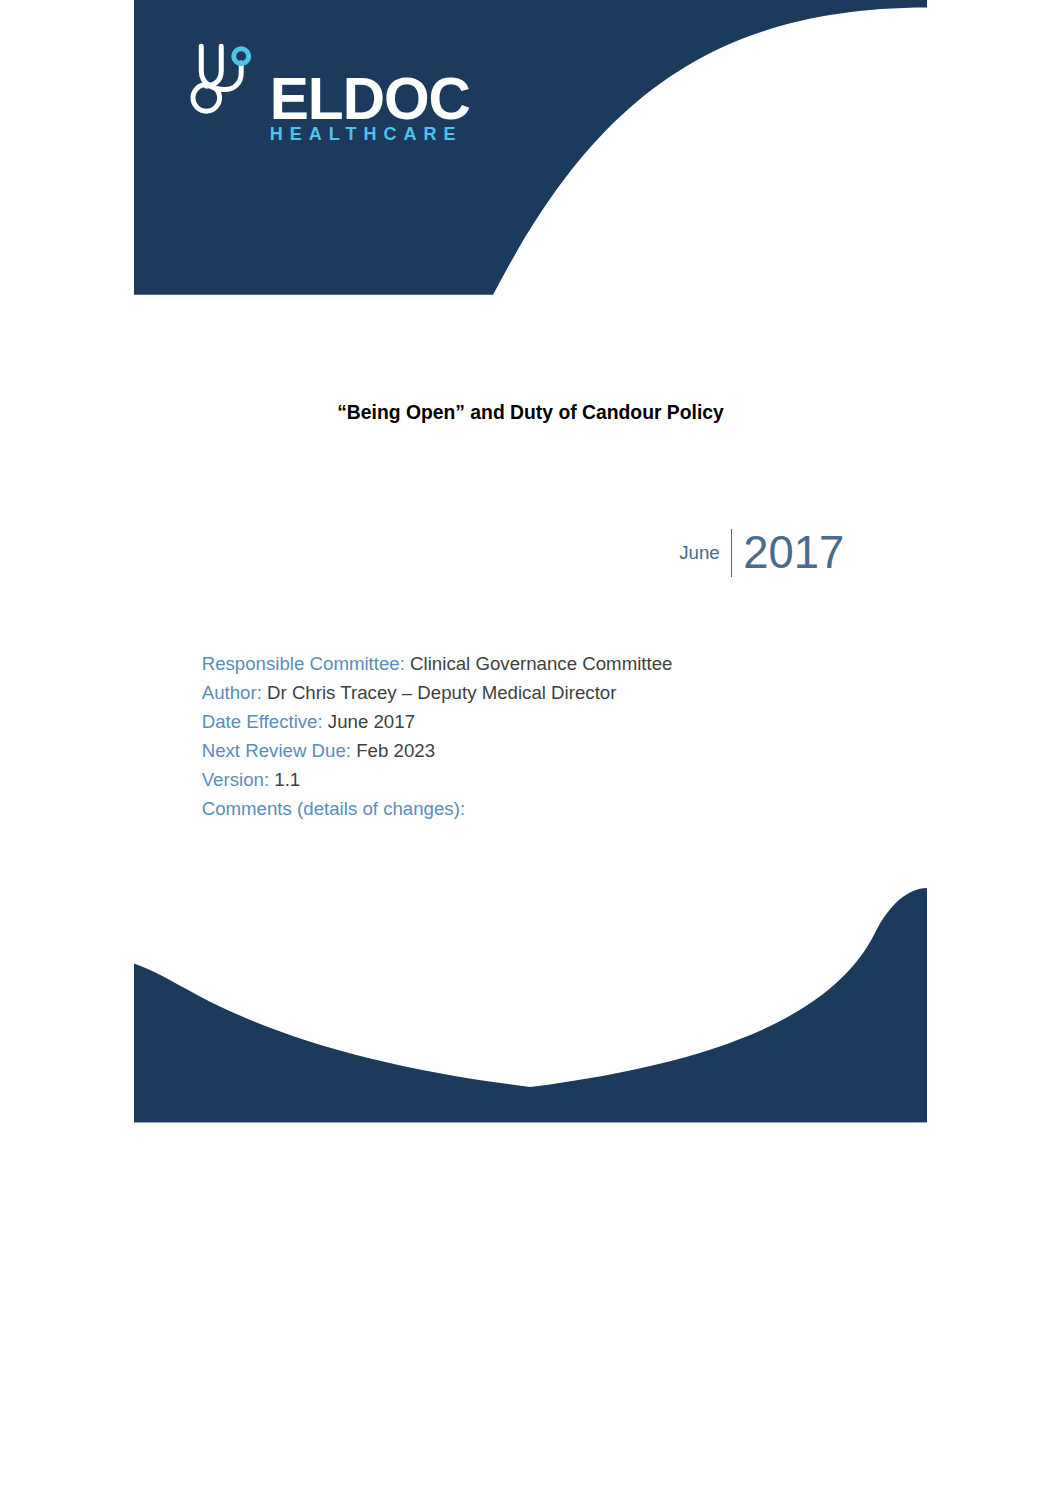ELDOC
HEALTHCARE
“Being Open” and Duty of Candour Policy
June 2017
Responsible Committee: Clinical Governance Committee
Author: Dr Chris Tracey – Deputy Medical Director
Date Effective: June 2017
Next Review Due: Feb 2023
Version: 1.1
Comments (details of changes):